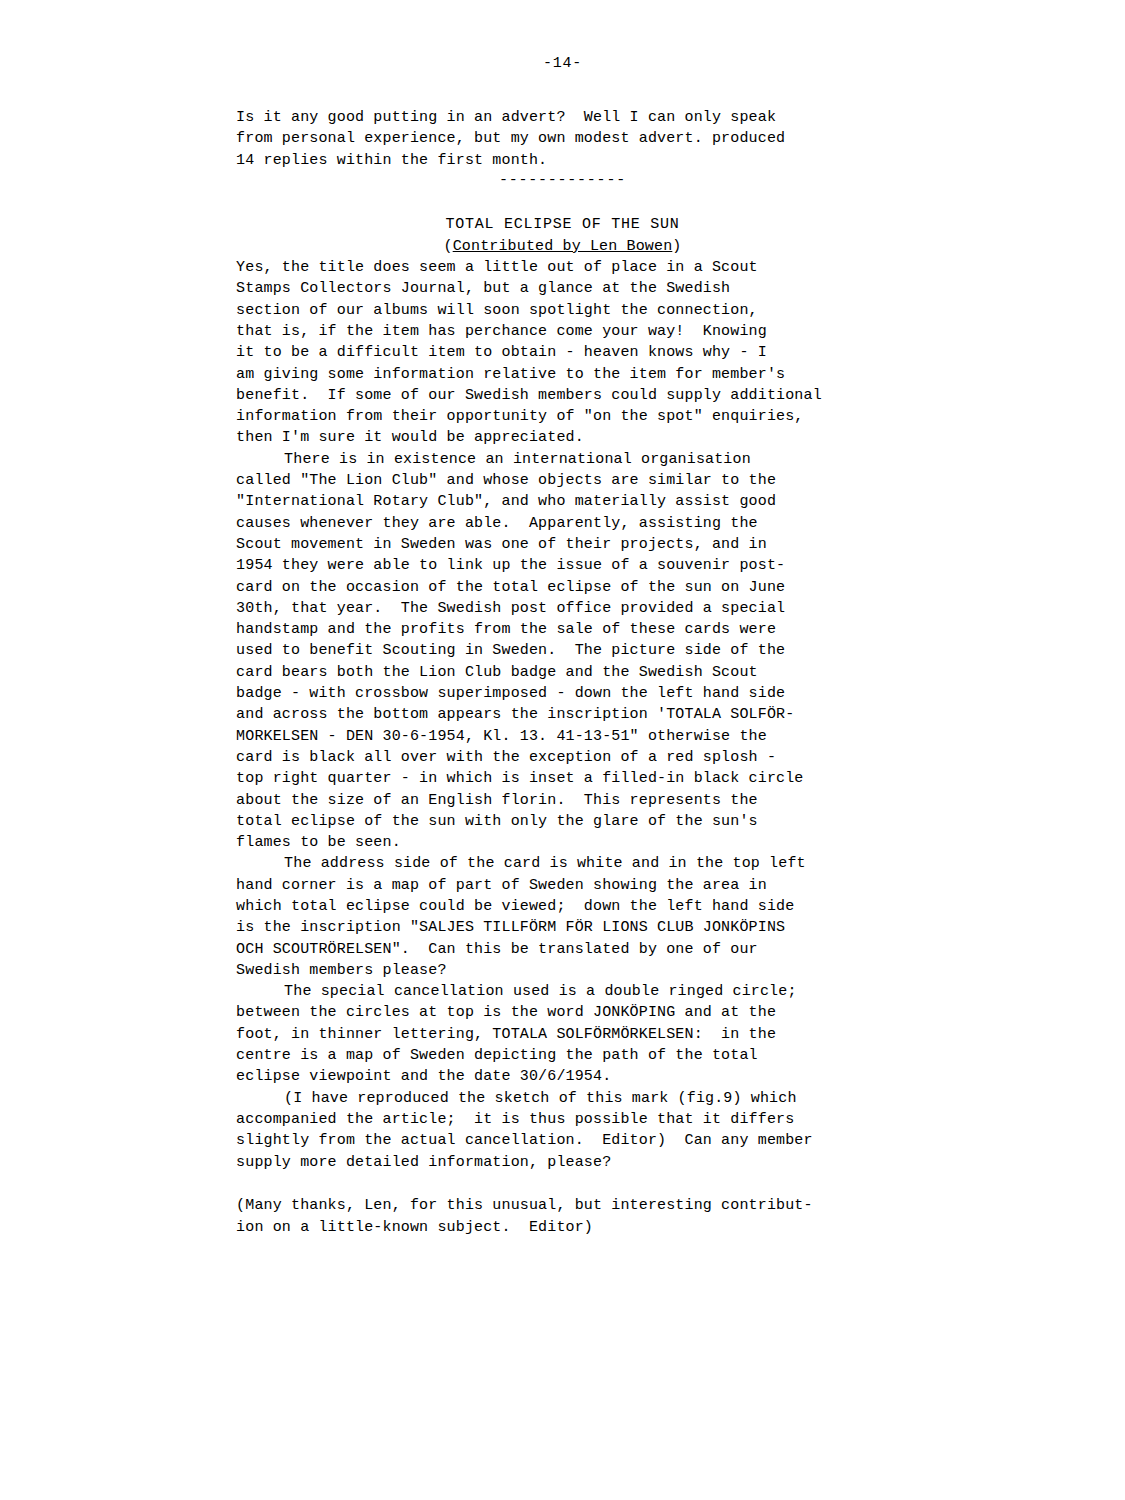-14-
Is it any good putting in an advert? Well I can only speak
from personal experience, but my own modest advert. produced
14 replies within the first month.
-------------
TOTAL ECLIPSE OF THE SUN
(Contributed by Len Bowen)
Yes, the title does seem a little out of place in a Scout
Stamps Collectors Journal, but a glance at the Swedish
section of our albums will soon spotlight the connection,
that is, if the item has perchance come your way! Knowing
it to be a difficult item to obtain - heaven knows why - I
am giving some information relative to the item for member's
benefit. If some of our Swedish members could supply additional
information from their opportunity of "on the spot" enquiries,
then I'm sure it would be appreciated.
There is in existence an international organisation
called "The Lion Club" and whose objects are similar to the
"International Rotary Club", and who materially assist good
causes whenever they are able. Apparently, assisting the
Scout movement in Sweden was one of their projects, and in
1954 they were able to link up the issue of a souvenir post-
card on the occasion of the total eclipse of the sun on June
30th, that year. The Swedish post office provided a special
handstamp and the profits from the sale of these cards were
used to benefit Scouting in Sweden. The picture side of the
card bears both the Lion Club badge and the Swedish Scout
badge - with crossbow superimposed - down the left hand side
and across the bottom appears the inscription 'TOTALA SOLFÖR-
MORKELSEN - DEN 30-6-1954, Kl. 13. 41-13-51" otherwise the
card is black all over with the exception of a red splosh -
top right quarter - in which is inset a filled-in black circle
about the size of an English florin. This represents the
total eclipse of the sun with only the glare of the sun's
flames to be seen.
The address side of the card is white and in the top left
hand corner is a map of part of Sweden showing the area in
which total eclipse could be viewed; down the left hand side
is the inscription "SALJES TILLFÖRM FÖR LIONS CLUB JONKÖPINS
OCH SCOUTRÖRELSEN". Can this be translated by one of our
Swedish members please?
The special cancellation used is a double ringed circle;
between the circles at top is the word JONKÖPING and at the
foot, in thinner lettering, TOTALA SOLFÖRMÖRKELSEN: in the
centre is a map of Sweden depicting the path of the total
eclipse viewpoint and the date 30/6/1954.
(I have reproduced the sketch of this mark (fig.9) which
accompanied the article; it is thus possible that it differs
slightly from the actual cancellation. Editor) Can any member
supply more detailed information, please?
(Many thanks, Len, for this unusual, but interesting contribut-
ion on a little-known subject. Editor)